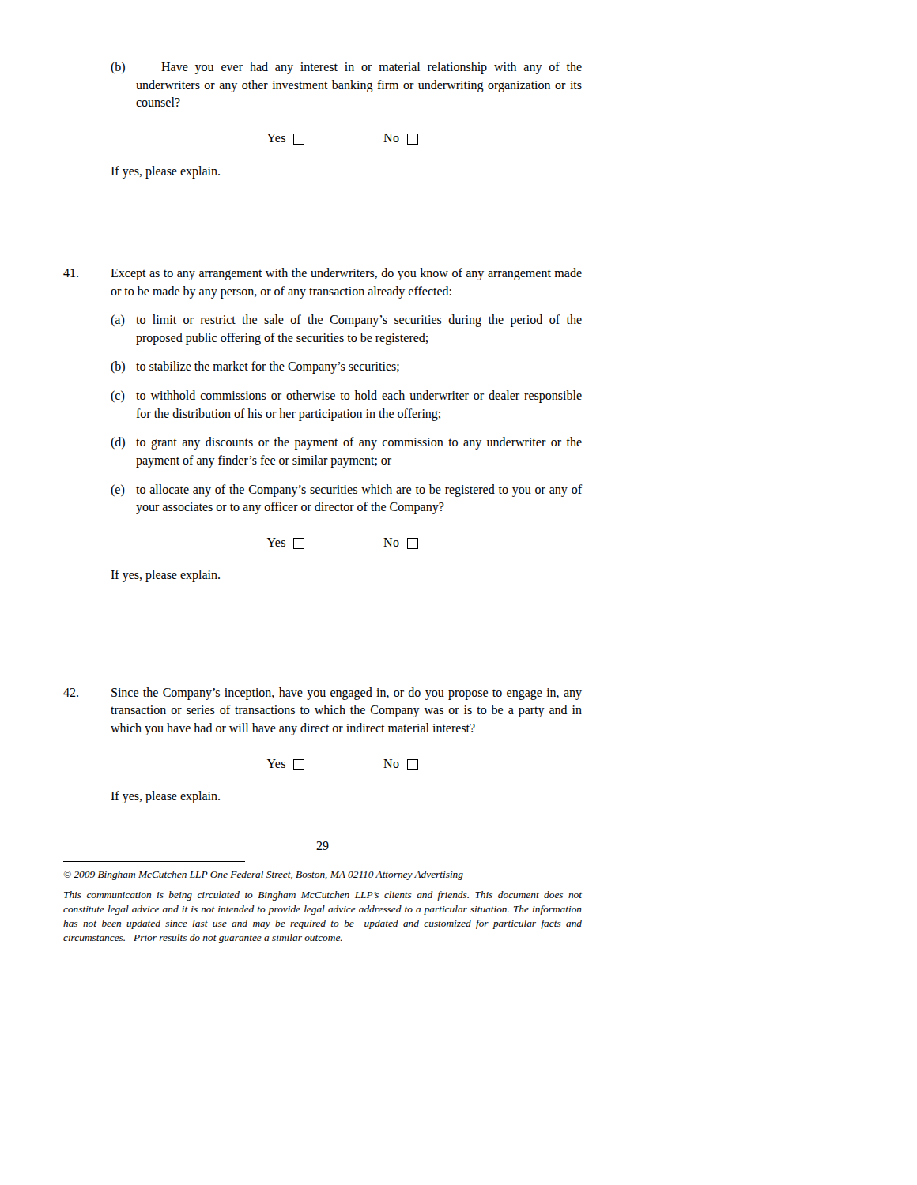(b)
Have you ever had any interest in or material relationship with any of the underwriters or any other investment banking firm or underwriting organization or its counsel?
Yes No
If yes, please explain.
41.
Except as to any arrangement with the underwriters, do you know of any arrangement made or to be made by any person, or of any transaction already effected:
(a)
to limit or restrict the sale of the Company’s securities during the period of the proposed public offering of the securities to be registered;
(b)
to stabilize the market for the Company’s securities;
(c)
to withhold commissions or otherwise to hold each underwriter or dealer responsible for the distribution of his or her participation in the offering;
(d)
to grant any discounts or the payment of any commission to any underwriter or the payment of any finder’s fee or similar payment; or
(e)
to allocate any of the Company’s securities which are to be registered to you or any of your associates or to any officer or director of the Company?
Yes No
If yes, please explain.
42.
Since the Company’s inception, have you engaged in, or do you propose to engage in, any transaction or series of transactions to which the Company was or is to be a party and in which you have had or will have any direct or indirect material interest?
Yes No
If yes, please explain.
29
© 2009 Bingham McCutchen LLP One Federal Street, Boston, MA 02110 Attorney Advertising
This communication is being circulated to Bingham McCutchen LLP’s clients and friends. This document does not constitute legal advice and it is not intended to provide legal advice addressed to a particular situation. The information has not been updated since last use and may be required to be updated and customized for particular facts and circumstances. Prior results do not guarantee a similar outcome.